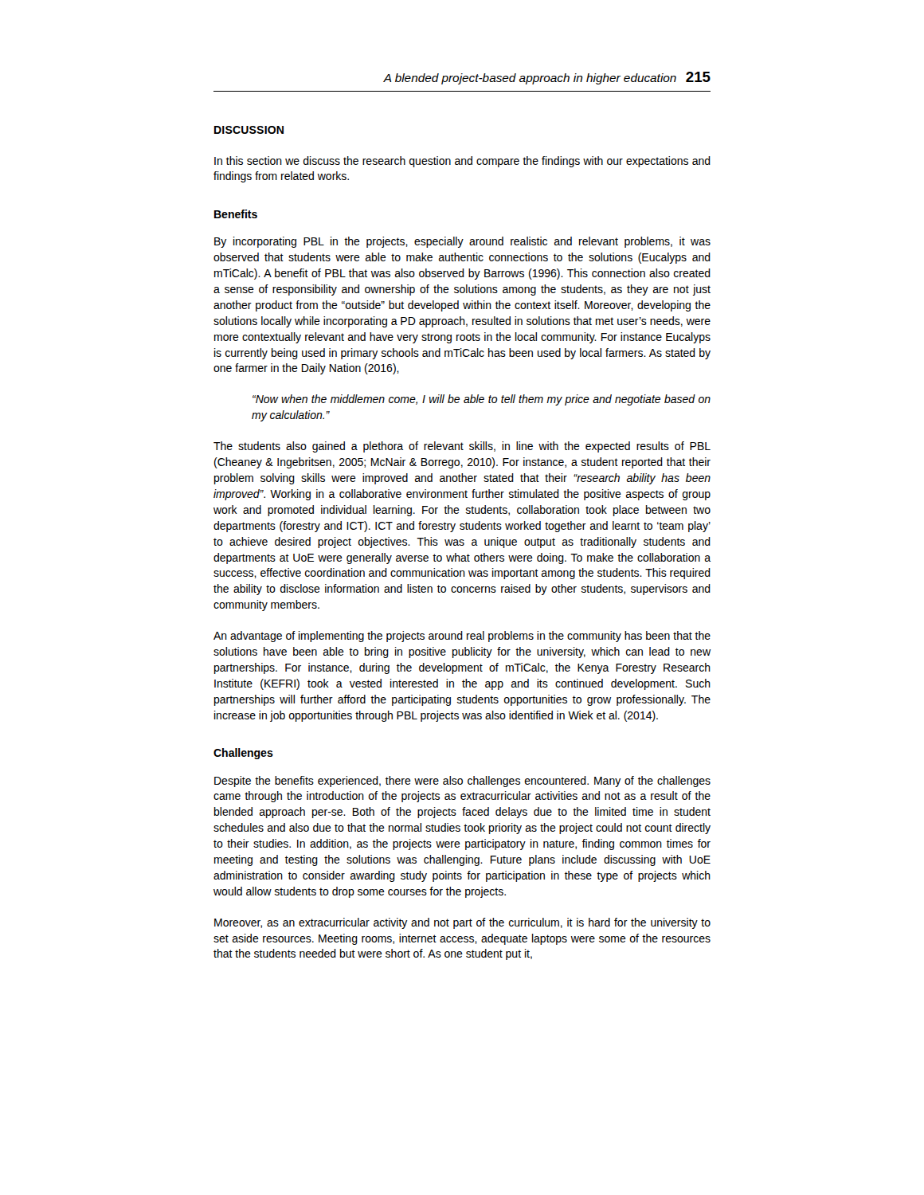A blended project-based approach in higher education 215
DISCUSSION
In this section we discuss the research question and compare the findings with our expectations and findings from related works.
Benefits
By incorporating PBL in the projects, especially around realistic and relevant problems, it was observed that students were able to make authentic connections to the solutions (Eucalyps and mTiCalc). A benefit of PBL that was also observed by Barrows (1996). This connection also created a sense of responsibility and ownership of the solutions among the students, as they are not just another product from the “outside” but developed within the context itself. Moreover, developing the solutions locally while incorporating a PD approach, resulted in solutions that met user’s needs, were more contextually relevant and have very strong roots in the local community. For instance Eucalyps is currently being used in primary schools and mTiCalc has been used by local farmers. As stated by one farmer in the Daily Nation (2016),
“Now when the middlemen come, I will be able to tell them my price and negotiate based on my calculation.”
The students also gained a plethora of relevant skills, in line with the expected results of PBL (Cheaney & Ingebritsen, 2005; McNair & Borrego, 2010). For instance, a student reported that their problem solving skills were improved and another stated that their “research ability has been improved”. Working in a collaborative environment further stimulated the positive aspects of group work and promoted individual learning. For the students, collaboration took place between two departments (forestry and ICT). ICT and forestry students worked together and learnt to ‘team play’ to achieve desired project objectives. This was a unique output as traditionally students and departments at UoE were generally averse to what others were doing. To make the collaboration a success, effective coordination and communication was important among the students. This required the ability to disclose information and listen to concerns raised by other students, supervisors and community members.
An advantage of implementing the projects around real problems in the community has been that the solutions have been able to bring in positive publicity for the university, which can lead to new partnerships. For instance, during the development of mTiCalc, the Kenya Forestry Research Institute (KEFRI) took a vested interested in the app and its continued development. Such partnerships will further afford the participating students opportunities to grow professionally. The increase in job opportunities through PBL projects was also identified in Wiek et al. (2014).
Challenges
Despite the benefits experienced, there were also challenges encountered. Many of the challenges came through the introduction of the projects as extracurricular activities and not as a result of the blended approach per-se. Both of the projects faced delays due to the limited time in student schedules and also due to that the normal studies took priority as the project could not count directly to their studies. In addition, as the projects were participatory in nature, finding common times for meeting and testing the solutions was challenging. Future plans include discussing with UoE administration to consider awarding study points for participation in these type of projects which would allow students to drop some courses for the projects.
Moreover, as an extracurricular activity and not part of the curriculum, it is hard for the university to set aside resources. Meeting rooms, internet access, adequate laptops were some of the resources that the students needed but were short of. As one student put it,